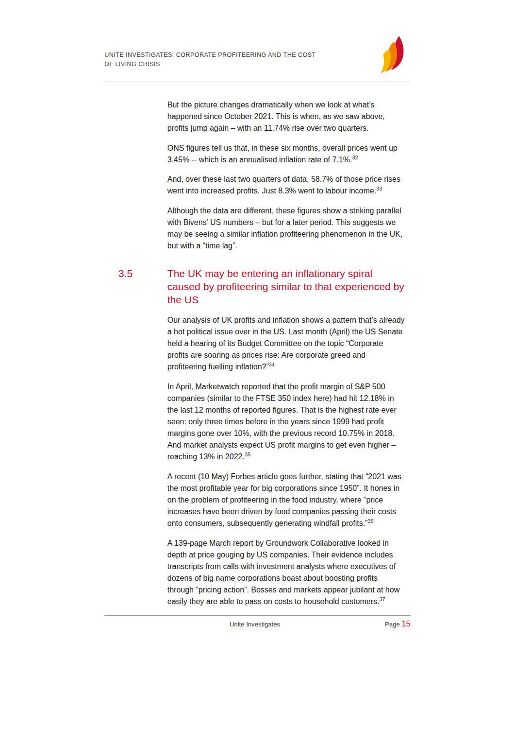Unite Investigates: Corporate Profiteering and the Cost of Living Crisis
But the picture changes dramatically when we look at what’s happened since October 2021. This is when, as we saw above, profits jump again – with an 11.74% rise over two quarters.
ONS figures tell us that, in these six months, overall prices went up 3.45% -- which is an annualised inflation rate of 7.1%.32
And, over these last two quarters of data, 58.7% of those price rises went into increased profits. Just 8.3% went to labour income.33
Although the data are different, these figures show a striking parallel with Bivens’ US numbers – but for a later period. This suggests we may be seeing a similar inflation profiteering phenomenon in the UK, but with a “time lag”.
3.5 The UK may be entering an inflationary spiral caused by profiteering similar to that experienced by the US
Our analysis of UK profits and inflation shows a pattern that’s already a hot political issue over in the US. Last month (April) the US Senate held a hearing of its Budget Committee on the topic “Corporate profits are soaring as prices rise: Are corporate greed and profiteering fuelling inflation?”34
In April, Marketwatch reported that the profit margin of S&P 500 companies (similar to the FTSE 350 index here) had hit 12.18% in the last 12 months of reported figures. That is the highest rate ever seen: only three times before in the years since 1999 had profit margins gone over 10%, with the previous record 10.75% in 2018. And market analysts expect US profit margins to get even higher – reaching 13% in 2022.35
A recent (10 May) Forbes article goes further, stating that “2021 was the most profitable year for big corporations since 1950”. It hones in on the problem of profiteering in the food industry, where “price increases have been driven by food companies passing their costs onto consumers, subsequently generating windfall profits.”36
A 139-page March report by Groundwork Collaborative looked in depth at price gouging by US companies. Their evidence includes transcripts from calls with investment analysts where executives of dozens of big name corporations boast about boosting profits through “pricing action”. Bosses and markets appear jubilant at how easily they are able to pass on costs to household customers.37
Unite Investigates
Page 15